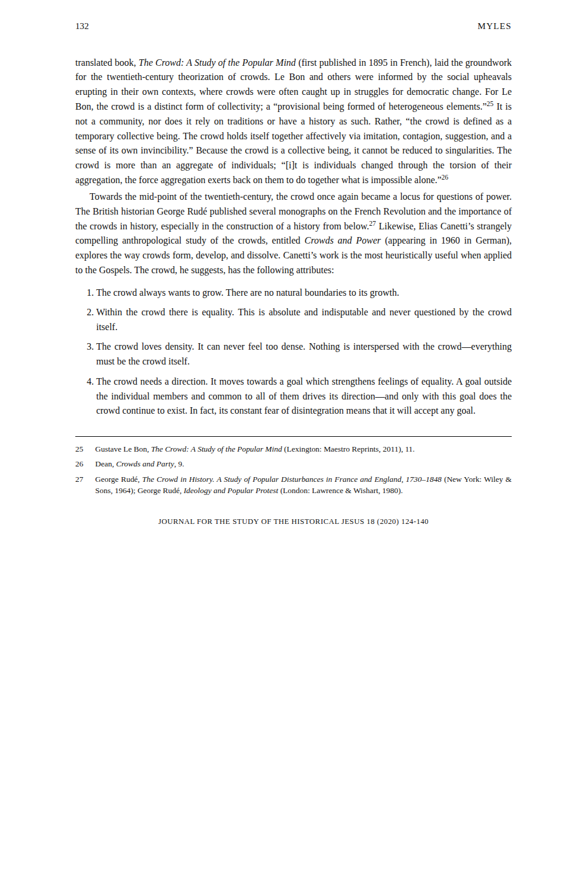132 MYLES
translated book, The Crowd: A Study of the Popular Mind (first published in 1895 in French), laid the groundwork for the twentieth-century theorization of crowds. Le Bon and others were informed by the social upheavals erupting in their own contexts, where crowds were often caught up in struggles for democratic change. For Le Bon, the crowd is a distinct form of collectivity; a “provisional being formed of heterogeneous elements.”25 It is not a community, nor does it rely on traditions or have a history as such. Rather, “the crowd is defined as a temporary collective being. The crowd holds itself together affectively via imitation, contagion, suggestion, and a sense of its own invincibility.” Because the crowd is a collective being, it cannot be reduced to singularities. The crowd is more than an aggregate of individuals; “[i]t is individuals changed through the torsion of their aggregation, the force aggregation exerts back on them to do together what is impossible alone.”26
Towards the mid-point of the twentieth-century, the crowd once again became a locus for questions of power. The British historian George Rudé published several monographs on the French Revolution and the importance of the crowds in history, especially in the construction of a history from below.27 Likewise, Elias Canetti’s strangely compelling anthropological study of the crowds, entitled Crowds and Power (appearing in 1960 in German), explores the way crowds form, develop, and dissolve. Canetti’s work is the most heuristically useful when applied to the Gospels. The crowd, he suggests, has the following attributes:
The crowd always wants to grow. There are no natural boundaries to its growth.
Within the crowd there is equality. This is absolute and indisputable and never questioned by the crowd itself.
The crowd loves density. It can never feel too dense. Nothing is interspersed with the crowd—everything must be the crowd itself.
The crowd needs a direction. It moves towards a goal which strengthens feelings of equality. A goal outside the individual members and common to all of them drives its direction—and only with this goal does the crowd continue to exist. In fact, its constant fear of disintegration means that it will accept any goal.
25 Gustave Le Bon, The Crowd: A Study of the Popular Mind (Lexington: Maestro Reprints, 2011), 11.
26 Dean, Crowds and Party, 9.
27 George Rudé, The Crowd in History. A Study of Popular Disturbances in France and England, 1730–1848 (New York: Wiley & Sons, 1964); George Rudé, Ideology and Popular Protest (London: Lawrence & Wishart, 1980).
Journal for the Study of the Historical Jesus 18 (2020) 124-140